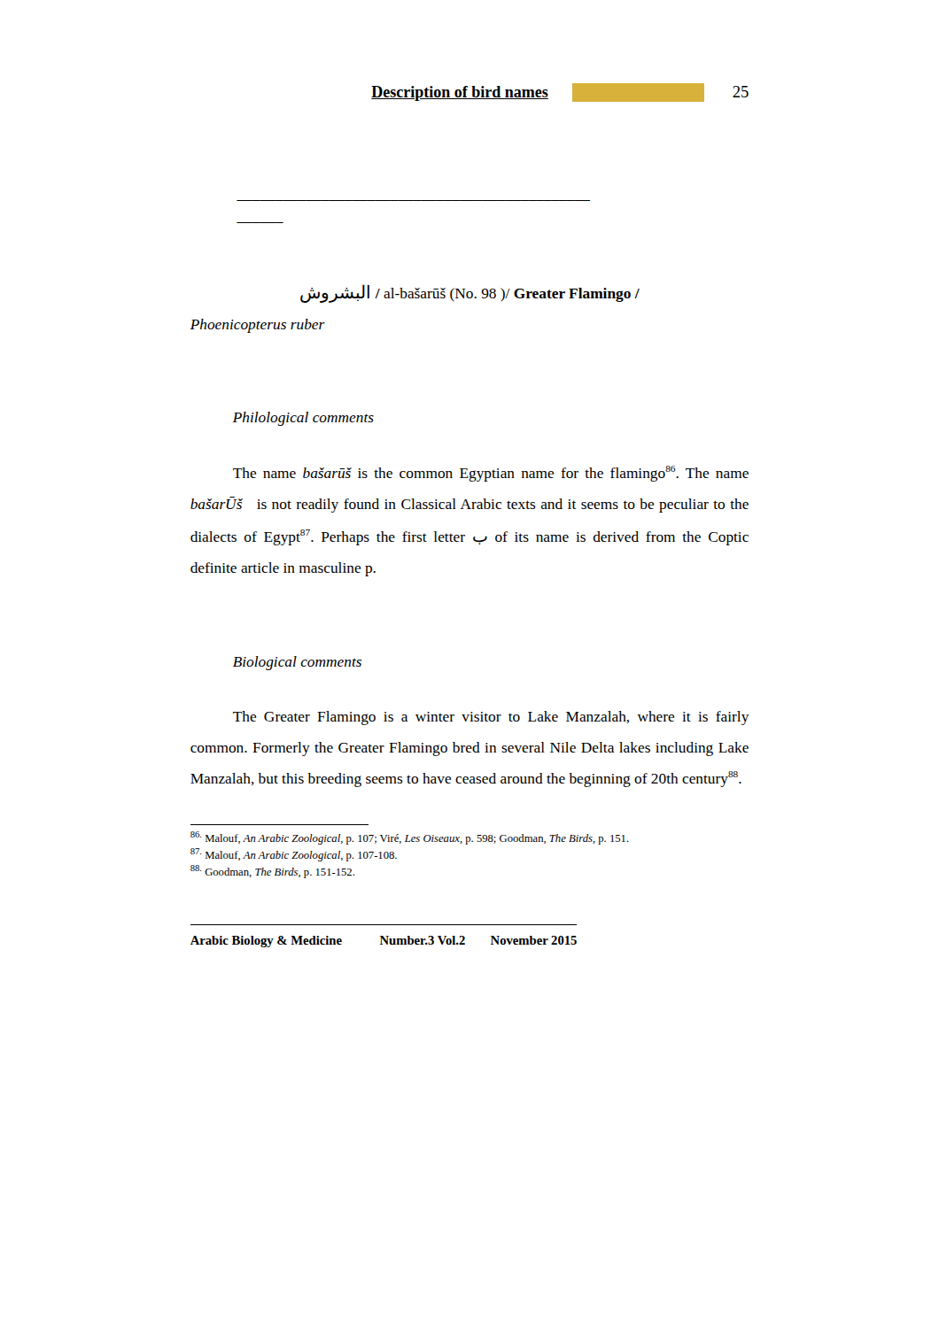Description of bird names 25
____________________________________________________
البشروش / al-bašarūš (No. 98 )/ Greater Flamingo / Phoenicopterus ruber
Philological comments
The name bašarūš is the common Egyptian name for the flamingo86. The name bašarŪš is not readily found in Classical Arabic texts and it seems to be peculiar to the dialects of Egypt87. Perhaps the first letter ب of its name is derived from the Coptic definite article in masculine p.
Biological comments
The Greater Flamingo is a winter visitor to Lake Manzalah, where it is fairly common. Formerly the Greater Flamingo bred in several Nile Delta lakes including Lake Manzalah, but this breeding seems to have ceased around the beginning of 20th century88.
86. Malouf, An Arabic Zoological, p. 107; Viré, Les Oiseaux, p. 598; Goodman, The Birds, p. 151.
87. Malouf, An Arabic Zoological, p. 107-108.
88. Goodman, The Birds, p. 151-152.
| Arabic Biology & Medicine | Number.3 Vol.2 | November 2015 |